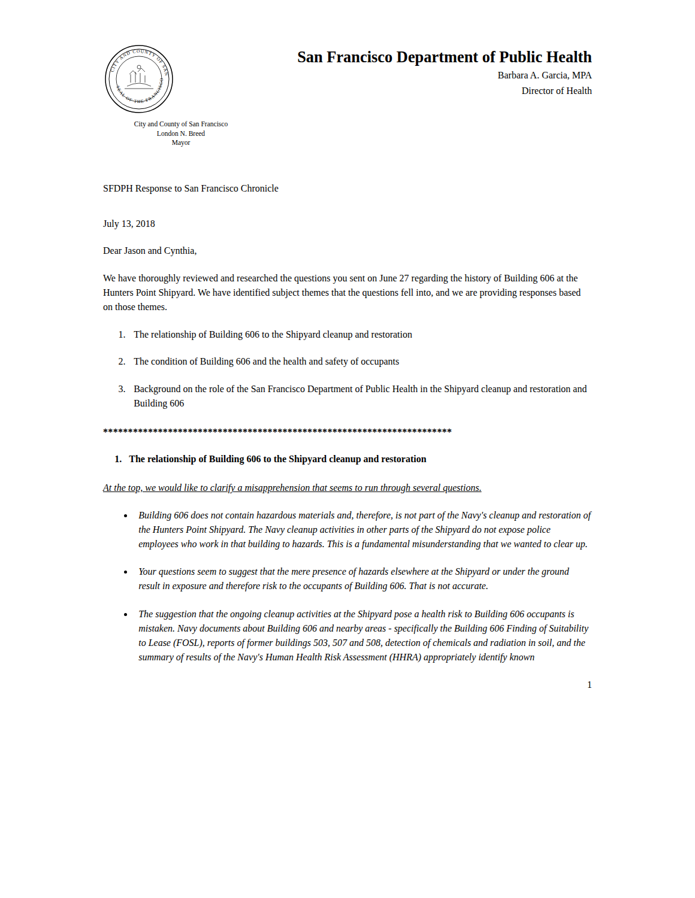CITY AND COUNTY OF SAN SEAL OF THE FRANCISCO
San Francisco Department of Public Health
Barbara A. Garcia, MPA
Director of Health
City and County of San Francisco
London N. Breed
Mayor
SFDPH Response to San Francisco Chronicle
July 13, 2018
Dear Jason and Cynthia,
We have thoroughly reviewed and researched the questions you sent on June 27 regarding the history of Building 606 at the Hunters Point Shipyard. We have identified subject themes that the questions fell into, and we are providing responses based on those themes.
The relationship of Building 606 to the Shipyard cleanup and restoration
The condition of Building 606 and the health and safety of occupants
Background on the role of the San Francisco Department of Public Health in the Shipyard cleanup and restoration and Building 606
**********************************************************************
1. The relationship of Building 606 to the Shipyard cleanup and restoration
At the top, we would like to clarify a misapprehension that seems to run through several questions.
Building 606 does not contain hazardous materials and, therefore, is not part of the Navy's cleanup and restoration of the Hunters Point Shipyard. The Navy cleanup activities in other parts of the Shipyard do not expose police employees who work in that building to hazards. This is a fundamental misunderstanding that we wanted to clear up.
Your questions seem to suggest that the mere presence of hazards elsewhere at the Shipyard or under the ground result in exposure and therefore risk to the occupants of Building 606. That is not accurate.
The suggestion that the ongoing cleanup activities at the Shipyard pose a health risk to Building 606 occupants is mistaken. Navy documents about Building 606 and nearby areas - specifically the Building 606 Finding of Suitability to Lease (FOSL), reports of former buildings 503, 507 and 508, detection of chemicals and radiation in soil, and the summary of results of the Navy's Human Health Risk Assessment (HHRA) appropriately identify known
1